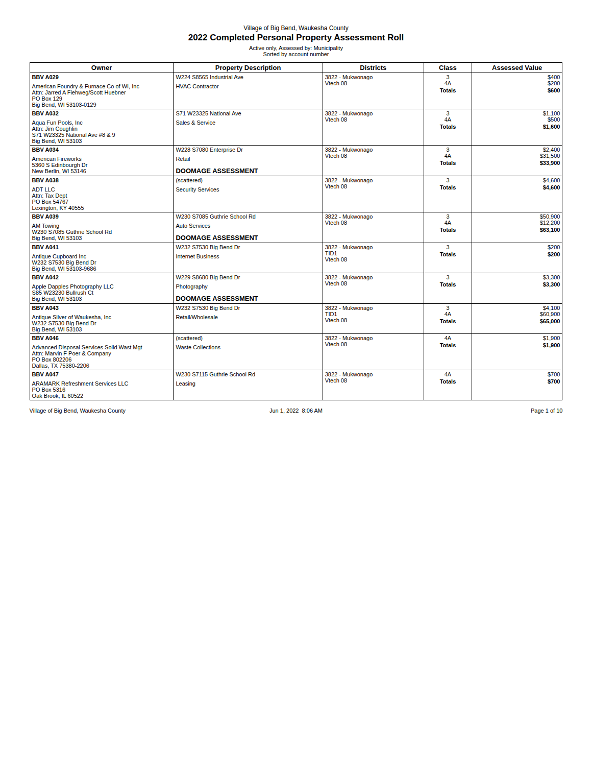Village of Big Bend, Waukesha County
2022 Completed Personal Property Assessment Roll
Active only, Assessed by: Municipality
Sorted by account number
| Owner | Property Description | Districts | Class | Assessed Value |
| --- | --- | --- | --- | --- |
| BBV A029 American Foundry & Furnace Co of WI, Inc Attn: Jarred A Fiehweg/Scott Huebner PO Box 129 Big Bend, WI 53103-0129 | W224 S8565 Industrial Ave HVAC Contractor | 3822 - Mukwonago Vtech 08 | 3 4A Totals | $400 $200 $600 |
| BBV A032 Aqua Fun Pools, Inc Attn: Jim Coughlin S71 W23325 National Ave #8 & 9 Big Bend, WI 53103 | S71 W23325 National Ave Sales & Service | 3822 - Mukwonago Vtech 08 | 3 4A Totals | $1,100 $500 $1,600 |
| BBV A034 American Fireworks 5360 S Edinbourgh Dr New Berlin, WI 53146 | W228 S7080 Enterprise Dr Retail DOOMAGE ASSESSMENT | 3822 - Mukwonago Vtech 08 | 3 4A Totals | $2,400 $31,500 $33,900 |
| BBV A038 ADT LLC Attn: Tax Dept PO Box 54767 Lexington, KY 40555 | (scattered) Security Services | 3822 - Mukwonago Vtech 08 | 3 Totals | $4,600 $4,600 |
| BBV A039 AM Towing W230 S7085 Guthrie School Rd Big Bend, WI 53103 | W230 S7085 Guthrie School Rd Auto Services DOOMAGE ASSESSMENT | 3822 - Mukwonago Vtech 08 | 3 4A Totals | $50,900 $12,200 $63,100 |
| BBV A041 Antique Cupboard Inc W232 S7530 Big Bend Dr Big Bend, WI 53103-9686 | W232 S7530 Big Bend Dr Internet Business | 3822 - Mukwonago TID1 Vtech 08 | 3 Totals | $200 $200 |
| BBV A042 Apple Dapples Photography LLC S85 W23230 Bullrush Ct Big Bend, WI 53103 | W229 S8680 Big Bend Dr Photography DOOMAGE ASSESSMENT | 3822 - Mukwonago Vtech 08 | 3 Totals | $3,300 $3,300 |
| BBV A043 Antique Silver of Waukesha, Inc W232 S7530 Big Bend Dr Big Bend, WI 53103 | W232 S7530 Big Bend Dr Retail/Wholesale | 3822 - Mukwonago TID1 Vtech 08 | 3 4A Totals | $4,100 $60,900 $65,000 |
| BBV A046 Advanced Disposal Services Solid Wast Mgt Attn: Marvin F Poer & Company PO Box 802206 Dallas, TX 75380-2206 | (scattered) Waste Collections | 3822 - Mukwonago Vtech 08 | 4A Totals | $1,900 $1,900 |
| BBV A047 ARAMARK Refreshment Services LLC PO Box 5316 Oak Brook, IL 60522 | W230 S7115 Guthrie School Rd Leasing | 3822 - Mukwonago Vtech 08 | 4A Totals | $700 $700 |
Village of Big Bend, Waukesha County
Jun 1, 2022 8:06 AM
Page 1 of 10